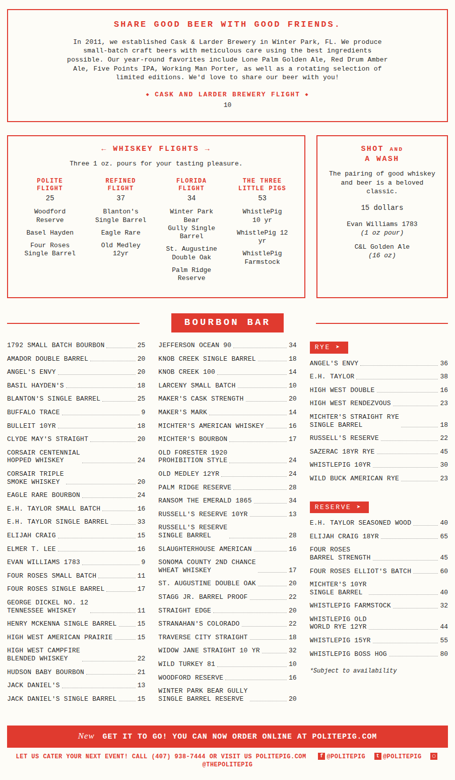SHARE GOOD BEER WITH GOOD FRIENDS.
In 2011, we established Cask & Larder Brewery in Winter Park, FL. We produce small-batch craft beers with meticulous care using the best ingredients possible. Our year-round favorites include Lone Palm Golden Ale, Red Drum Amber Ale, Five Points IPA, Working Man Porter, as well as a rotating selection of limited editions. We'd love to share our beer with you!
◆ CASK AND LARDER BREWERY FLIGHT ◆ 10
← WHISKEY FLIGHTS →
Three 1 oz. pours for your tasting pleasure.
POLITE
FLIGHT
25
Woodford Reserve
Basel Hayden
Four Roses
Single Barrel
REFINED
FLIGHT
37
Blanton's
Single Barrel
Eagle Rare
Old Medley
12yr
FLORIDA
FLIGHT
34
Winter Park Bear
Gully Single Barrel
St. Augustine
Double Oak
Palm Ridge Reserve
THE THREE
LITTLE PIGS
53
WhistlePig
10 yr
WhistlePig 12 yr
WhistlePig
Farmstock
SHOT AND
A WASH
The pairing of good whiskey and beer is a beloved classic.
15 dollars
Evan Williams 1783
(1 oz pour)
C&L Golden Ale
(16 oz)
BOURBON BAR
1792 SMALL BATCH BOURBON 25
AMADOR DOUBLE BARREL 20
ANGEL'S ENVY 20
BASIL HAYDEN'S 18
BLANTON'S SINGLE BARREL 25
BUFFALO TRACE 9
BULLEIT 10YR 18
CLYDE MAY'S STRAIGHT 20
CORSAIR CENTENNIAL
HOPPED WHISKEY 24
CORSAIR TRIPLE
SMOKE WHISKEY 20
EAGLE RARE BOURBON 24
E.H. TAYLOR SMALL BATCH 16
E.H. TAYLOR SINGLE BARREL 33
ELIJAH CRAIG 15
ELMER T. LEE 16
EVAN WILLIAMS 1783 9
FOUR ROSES SMALL BATCH 11
FOUR ROSES SINGLE BARREL 17
GEORGE DICKEL NO. 12
TENNESSEE WHISKEY 11
HENRY MCKENNA SINGLE BARREL 15
HIGH WEST AMERICAN PRAIRIE 15
HIGH WEST CAMPFIRE
BLENDED WHISKEY 22
HUDSON BABY BOURBON 21
JACK DANIEL'S 13
JACK DANIEL'S SINGLE BARREL 15
JEFFERSON OCEAN 90 34
KNOB CREEK SINGLE BARREL 18
KNOB CREEK 100 14
LARCENY SMALL BATCH 10
MAKER'S CASK STRENGTH 20
MAKER'S MARK 14
MICHTER'S AMERICAN WHISKEY 16
MICHTER'S BOURBON 17
OLD FORESTER 1920
PROHIBITION STYLE 24
OLD MEDLEY 12YR 24
PALM RIDGE RESERVE 28
RANSOM THE EMERALD 1865 34
RUSSELL'S RESERVE 10YR 13
RUSSELL'S RESERVE
SINGLE BARREL 28
SLAUGHTERHOUSE AMERICAN 16
SONOMA COUNTY 2ND CHANCE
WHEAT WHISKEY 17
ST. AUGUSTINE DOUBLE OAK 20
STAGG JR. BARREL PROOF 22
STRAIGHT EDGE 20
STRANAHAN'S COLORADO 22
TRAVERSE CITY STRAIGHT 18
WIDOW JANE STRAIGHT 10 YR 32
WILD TURKEY 81 10
WOODFORD RESERVE 16
WINTER PARK BEAR GULLY
SINGLE BARREL RESERVE 20
RYE ➤
ANGEL'S ENVY 36
E.H. TAYLOR 38
HIGH WEST DOUBLE 16
HIGH WEST RENDEZVOUS 23
MICHTER'S STRAIGHT RYE
SINGLE BARREL 18
RUSSELL'S RESERVE 22
SAZERAC 18YR RYE 45
WHISTLEPIG 10YR 30
WILD BUCK AMERICAN RYE 23
RESERVE ➤
E.H. TAYLOR SEASONED WOOD 40
ELIJAH CRAIG 18YR 65
FOUR ROSES
BARREL STRENGTH 45
FOUR ROSES ELLIOT'S BATCH 60
MICHTER'S 10YR
SINGLE BARREL 40
WHISTLEPIG FARMSTOCK 32
WHISTLEPIG OLD
WORLD RYE 12YR 44
WHISTLEPIG 15YR 55
WHISTLEPIG BOSS HOG 80
*Subject to availability
New GET IT TO GO! YOU CAN NOW ORDER ONLINE AT POLITEPIG.COM
LET US CATER YOUR NEXT EVENT! CALL (407) 938-7444 OR VISIT US POLITEPIG.COM f@POLITEPIG t@POLITEPIG ▢@THEPOLITEPIG